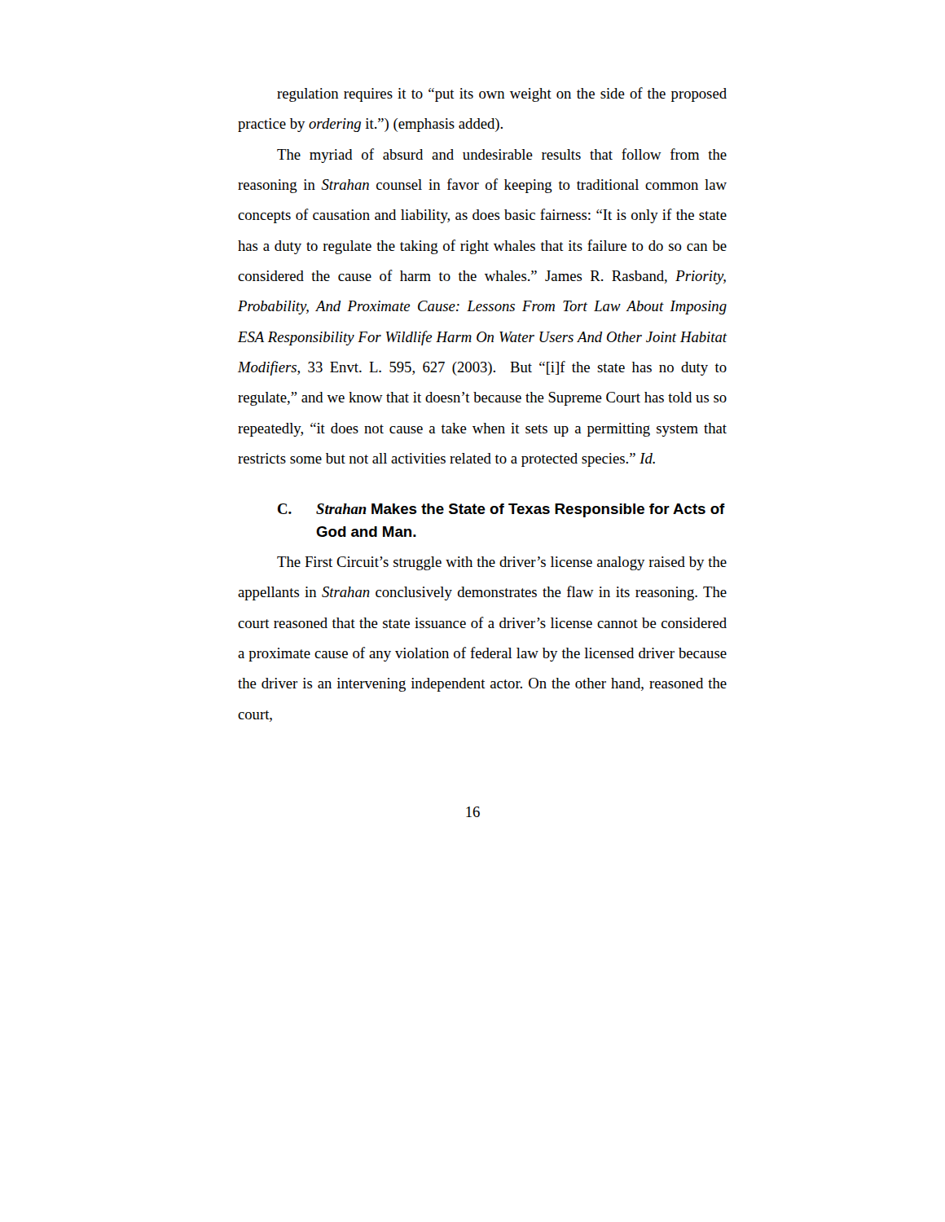regulation requires it to “put its own weight on the side of the proposed practice by ordering it.”) (emphasis added).
The myriad of absurd and undesirable results that follow from the reasoning in Strahan counsel in favor of keeping to traditional common law concepts of causation and liability, as does basic fairness: “It is only if the state has a duty to regulate the taking of right whales that its failure to do so can be considered the cause of harm to the whales.” James R. Rasband, Priority, Probability, And Proximate Cause: Lessons From Tort Law About Imposing ESA Responsibility For Wildlife Harm On Water Users And Other Joint Habitat Modifiers, 33 Envt. L. 595, 627 (2003). But “[i]f the state has no duty to regulate,” and we know that it doesn’t because the Supreme Court has told us so repeatedly, “it does not cause a take when it sets up a permitting system that restricts some but not all activities related to a protected species.” Id.
C. Strahan Makes the State of Texas Responsible for Acts of God and Man.
The First Circuit’s struggle with the driver’s license analogy raised by the appellants in Strahan conclusively demonstrates the flaw in its reasoning. The court reasoned that the state issuance of a driver’s license cannot be considered a proximate cause of any violation of federal law by the licensed driver because the driver is an intervening independent actor. On the other hand, reasoned the court,
16